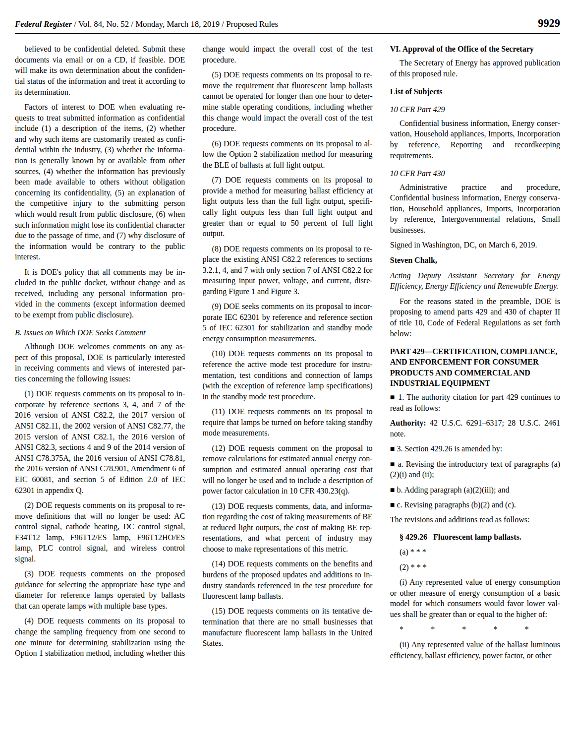Federal Register / Vol. 84, No. 52 / Monday, March 18, 2019 / Proposed Rules
9929
believed to be confidential deleted. Submit these documents via email or on a CD, if feasible. DOE will make its own determination about the confidential status of the information and treat it according to its determination.
Factors of interest to DOE when evaluating requests to treat submitted information as confidential include (1) a description of the items, (2) whether and why such items are customarily treated as confidential within the industry, (3) whether the information is generally known by or available from other sources, (4) whether the information has previously been made available to others without obligation concerning its confidentiality, (5) an explanation of the competitive injury to the submitting person which would result from public disclosure, (6) when such information might lose its confidential character due to the passage of time, and (7) why disclosure of the information would be contrary to the public interest.
It is DOE's policy that all comments may be included in the public docket, without change and as received, including any personal information provided in the comments (except information deemed to be exempt from public disclosure).
B. Issues on Which DOE Seeks Comment
Although DOE welcomes comments on any aspect of this proposal, DOE is particularly interested in receiving comments and views of interested parties concerning the following issues:
(1) DOE requests comments on its proposal to incorporate by reference sections 3, 4, and 7 of the 2016 version of ANSI C82.2, the 2017 version of ANSI C82.11, the 2002 version of ANSI C82.77, the 2015 version of ANSI C82.1, the 2016 version of ANSI C82.3, sections 4 and 9 of the 2014 version of ANSI C78.375A, the 2016 version of ANSI C78.81, the 2016 version of ANSI C78.901, Amendment 6 of EIC 60081, and section 5 of Edition 2.0 of IEC 62301 in appendix Q.
(2) DOE requests comments on its proposal to remove definitions that will no longer be used: AC control signal, cathode heating, DC control signal, F34T12 lamp, F96T12/ES lamp, F96T12HO/ES lamp, PLC control signal, and wireless control signal.
(3) DOE requests comments on the proposed guidance for selecting the appropriate base type and diameter for reference lamps operated by ballasts that can operate lamps with multiple base types.
(4) DOE requests comments on its proposal to change the sampling frequency from one second to one minute for determining stabilization using the Option 1 stabilization method, including whether this change would impact the overall cost of the test procedure.
(5) DOE requests comments on its proposal to remove the requirement that fluorescent lamp ballasts cannot be operated for longer than one hour to determine stable operating conditions, including whether this change would impact the overall cost of the test procedure.
(6) DOE requests comments on its proposal to allow the Option 2 stabilization method for measuring the BLE of ballasts at full light output.
(7) DOE requests comments on its proposal to provide a method for measuring ballast efficiency at light outputs less than the full light output, specifically light outputs less than full light output and greater than or equal to 50 percent of full light output.
(8) DOE requests comments on its proposal to replace the existing ANSI C82.2 references to sections 3.2.1, 4, and 7 with only section 7 of ANSI C82.2 for measuring input power, voltage, and current, disregarding Figure 1 and Figure 3.
(9) DOE seeks comments on its proposal to incorporate IEC 62301 by reference and reference section 5 of IEC 62301 for stabilization and standby mode energy consumption measurements.
(10) DOE requests comments on its proposal to reference the active mode test procedure for instrumentation, test conditions and connection of lamps (with the exception of reference lamp specifications) in the standby mode test procedure.
(11) DOE requests comments on its proposal to require that lamps be turned on before taking standby mode measurements.
(12) DOE requests comment on the proposal to remove calculations for estimated annual energy consumption and estimated annual operating cost that will no longer be used and to include a description of power factor calculation in 10 CFR 430.23(q).
(13) DOE requests comments, data, and information regarding the cost of taking measurements of BE at reduced light outputs, the cost of making BE representations, and what percent of industry may choose to make representations of this metric.
(14) DOE requests comments on the benefits and burdens of the proposed updates and additions to industry standards referenced in the test procedure for fluorescent lamp ballasts.
(15) DOE requests comments on its tentative determination that there are no small businesses that manufacture fluorescent lamp ballasts in the United States.
VI. Approval of the Office of the Secretary
The Secretary of Energy has approved publication of this proposed rule.
List of Subjects
10 CFR Part 429
Confidential business information, Energy conservation, Household appliances, Imports, Incorporation by reference, Reporting and recordkeeping requirements.
10 CFR Part 430
Administrative practice and procedure, Confidential business information, Energy conservation, Household appliances, Imports, Incorporation by reference, Intergovernmental relations, Small businesses.
Signed in Washington, DC, on March 6, 2019.
Steven Chalk,
Acting Deputy Assistant Secretary for Energy Efficiency, Energy Efficiency and Renewable Energy.
For the reasons stated in the preamble, DOE is proposing to amend parts 429 and 430 of chapter II of title 10, Code of Federal Regulations as set forth below:
PART 429—CERTIFICATION, COMPLIANCE, AND ENFORCEMENT FOR CONSUMER PRODUCTS AND COMMERCIAL AND INDUSTRIAL EQUIPMENT
1. The authority citation for part 429 continues to read as follows:
Authority: 42 U.S.C. 6291–6317; 28 U.S.C. 2461 note.
3. Section 429.26 is amended by:
a. Revising the introductory text of paragraphs (a)(2)(i) and (ii);
b. Adding paragraph (a)(2)(iii); and
c. Revising paragraphs (b)(2) and (c).
The revisions and additions read as follows:
§ 429.26 Fluorescent lamp ballasts.
(a) * * *
(2) * * *
(i) Any represented value of energy consumption or other measure of energy consumption of a basic model for which consumers would favor lower values shall be greater than or equal to the higher of:
* * * * *
(ii) Any represented value of the ballast luminous efficiency, ballast efficiency, power factor, or other